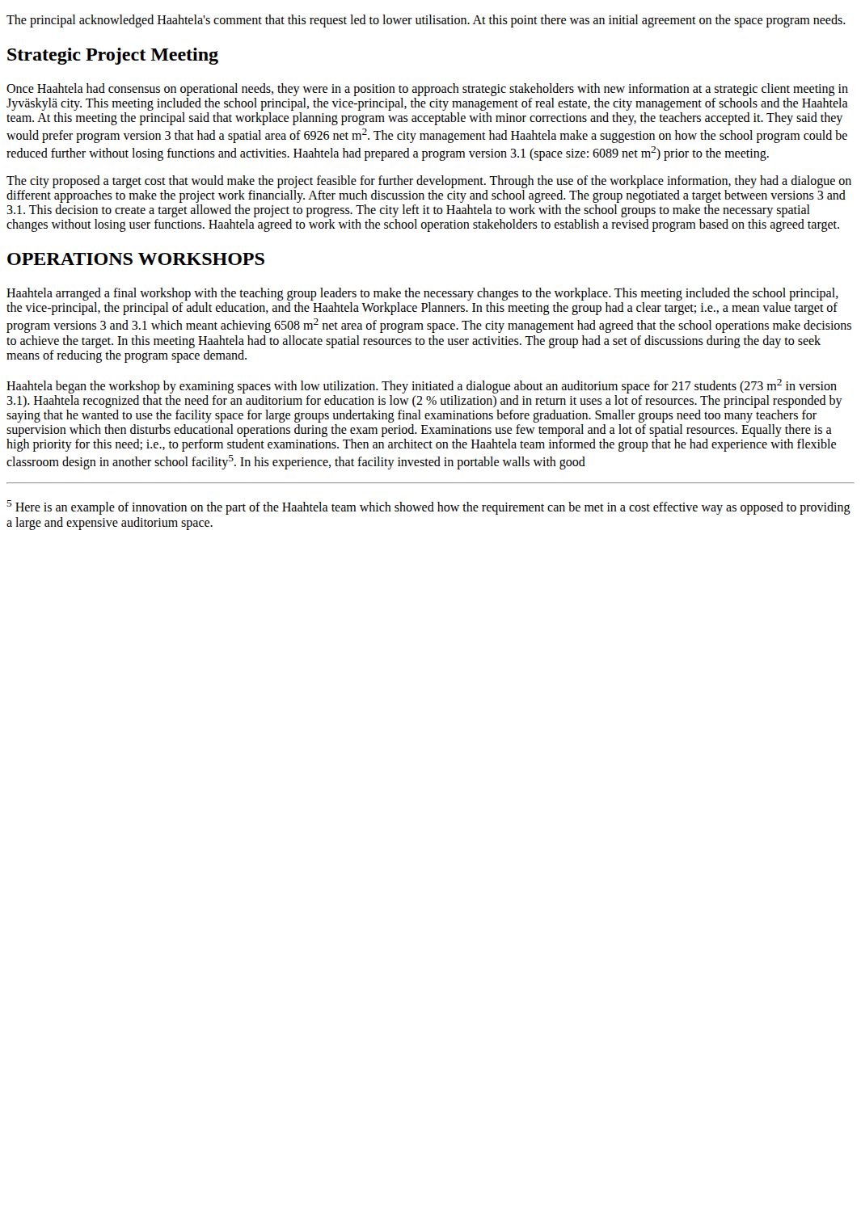The principal acknowledged Haahtela's comment that this request led to lower utilisation. At this point there was an initial agreement on the space program needs.
Strategic Project Meeting
Once Haahtela had consensus on operational needs, they were in a position to approach strategic stakeholders with new information at a strategic client meeting in Jyväskylä city. This meeting included the school principal, the vice-principal, the city management of real estate, the city management of schools and the Haahtela team. At this meeting the principal said that workplace planning program was acceptable with minor corrections and they, the teachers accepted it. They said they would prefer program version 3 that had a spatial area of 6926 net m2. The city management had Haahtela make a suggestion on how the school program could be reduced further without losing functions and activities. Haahtela had prepared a program version 3.1 (space size: 6089 net m2) prior to the meeting.
The city proposed a target cost that would make the project feasible for further development. Through the use of the workplace information, they had a dialogue on different approaches to make the project work financially. After much discussion the city and school agreed. The group negotiated a target between versions 3 and 3.1. This decision to create a target allowed the project to progress. The city left it to Haahtela to work with the school groups to make the necessary spatial changes without losing user functions. Haahtela agreed to work with the school operation stakeholders to establish a revised program based on this agreed target.
OPERATIONS WORKSHOPS
Haahtela arranged a final workshop with the teaching group leaders to make the necessary changes to the workplace. This meeting included the school principal, the vice-principal, the principal of adult education, and the Haahtela Workplace Planners. In this meeting the group had a clear target; i.e., a mean value target of program versions 3 and 3.1 which meant achieving 6508 m2 net area of program space. The city management had agreed that the school operations make decisions to achieve the target. In this meeting Haahtela had to allocate spatial resources to the user activities. The group had a set of discussions during the day to seek means of reducing the program space demand.
Haahtela began the workshop by examining spaces with low utilization. They initiated a dialogue about an auditorium space for 217 students (273 m2 in version 3.1). Haahtela recognized that the need for an auditorium for education is low (2 % utilization) and in return it uses a lot of resources. The principal responded by saying that he wanted to use the facility space for large groups undertaking final examinations before graduation. Smaller groups need too many teachers for supervision which then disturbs educational operations during the exam period. Examinations use few temporal and a lot of spatial resources. Equally there is a high priority for this need; i.e., to perform student examinations. Then an architect on the Haahtela team informed the group that he had experience with flexible classroom design in another school facility5. In his experience, that facility invested in portable walls with good
5 Here is an example of innovation on the part of the Haahtela team which showed how the requirement can be met in a cost effective way as opposed to providing a large and expensive auditorium space.